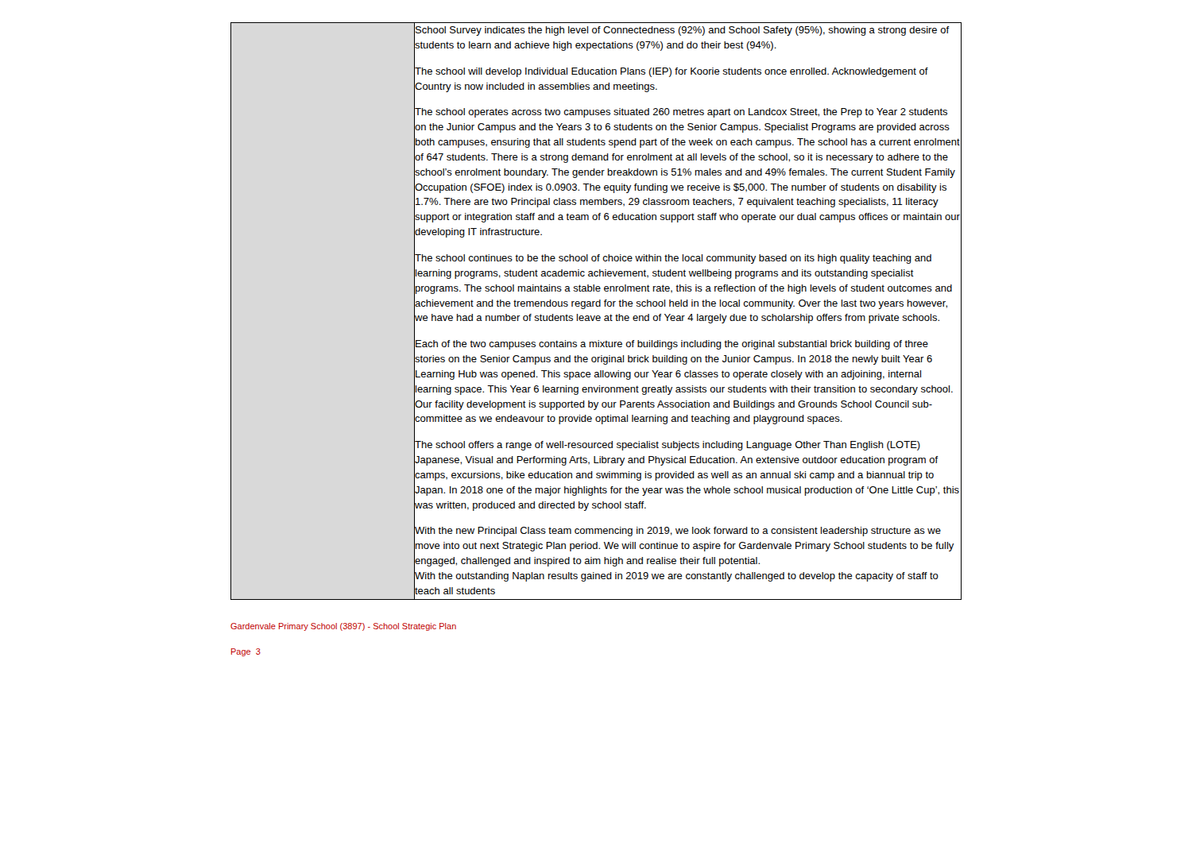| | School Survey indicates the high level of Connectedness (92%) and School Safety (95%), showing a strong desire of students to learn and achieve high expectations (97%) and do their best (94%). The school will develop Individual Education Plans (IEP) for Koorie students once enrolled. Acknowledgement of Country is now included in assemblies and meetings. The school operates across two campuses situated 260 metres apart on Landcox Street, the Prep to Year 2 students on the Junior Campus and the Years 3 to 6 students on the Senior Campus. Specialist Programs are provided across both campuses, ensuring that all students spend part of the week on each campus. The school has a current enrolment of 647 students. There is a strong demand for enrolment at all levels of the school, so it is necessary to adhere to the school’s enrolment boundary. The gender breakdown is 51% males and and 49% females. The current Student Family Occupation (SFOE) index is 0.0903. The equity funding we receive is $5,000. The number of students on disability is 1.7%. There are two Principal class members, 29 classroom teachers, 7 equivalent teaching specialists, 11 literacy support or integration staff and a team of 6 education support staff who operate our dual campus offices or maintain our developing IT infrastructure. The school continues to be the school of choice within the local community based on its high quality teaching and learning programs, student academic achievement, student wellbeing programs and its outstanding specialist programs. The school maintains a stable enrolment rate, this is a reflection of the high levels of student outcomes and achievement and the tremendous regard for the school held in the local community. Over the last two years however, we have had a number of students leave at the end of Year 4 largely due to scholarship offers from private schools. Each of the two campuses contains a mixture of buildings including the original substantial brick building of three stories on the Senior Campus and the original brick building on the Junior Campus. In 2018 the newly built Year 6 Learning Hub was opened. This space allowing our Year 6 classes to operate closely with an adjoining, internal learning space. This Year 6 learning environment greatly assists our students with their transition to secondary school. Our facility development is supported by our Parents Association and Buildings and Grounds School Council sub-committee as we endeavour to provide optimal learning and teaching and playground spaces. The school offers a range of well-resourced specialist subjects including Language Other Than English (LOTE) Japanese, Visual and Performing Arts, Library and Physical Education. An extensive outdoor education program of camps, excursions, bike education and swimming is provided as well as an annual ski camp and a biannual trip to Japan. In 2018 one of the major highlights for the year was the whole school musical production of ‘One Little Cup’, this was written, produced and directed by school staff. With the new Principal Class team commencing in 2019, we look forward to a consistent leadership structure as we move into out next Strategic Plan period. We will continue to aspire for Gardenvale Primary School students to be fully engaged, challenged and inspired to aim high and realise their full potential. With the outstanding Naplan results gained in 2019 we are constantly challenged to develop the capacity of staff to teach all students |
Gardenvale Primary School (3897) - School Strategic Plan
Page 3